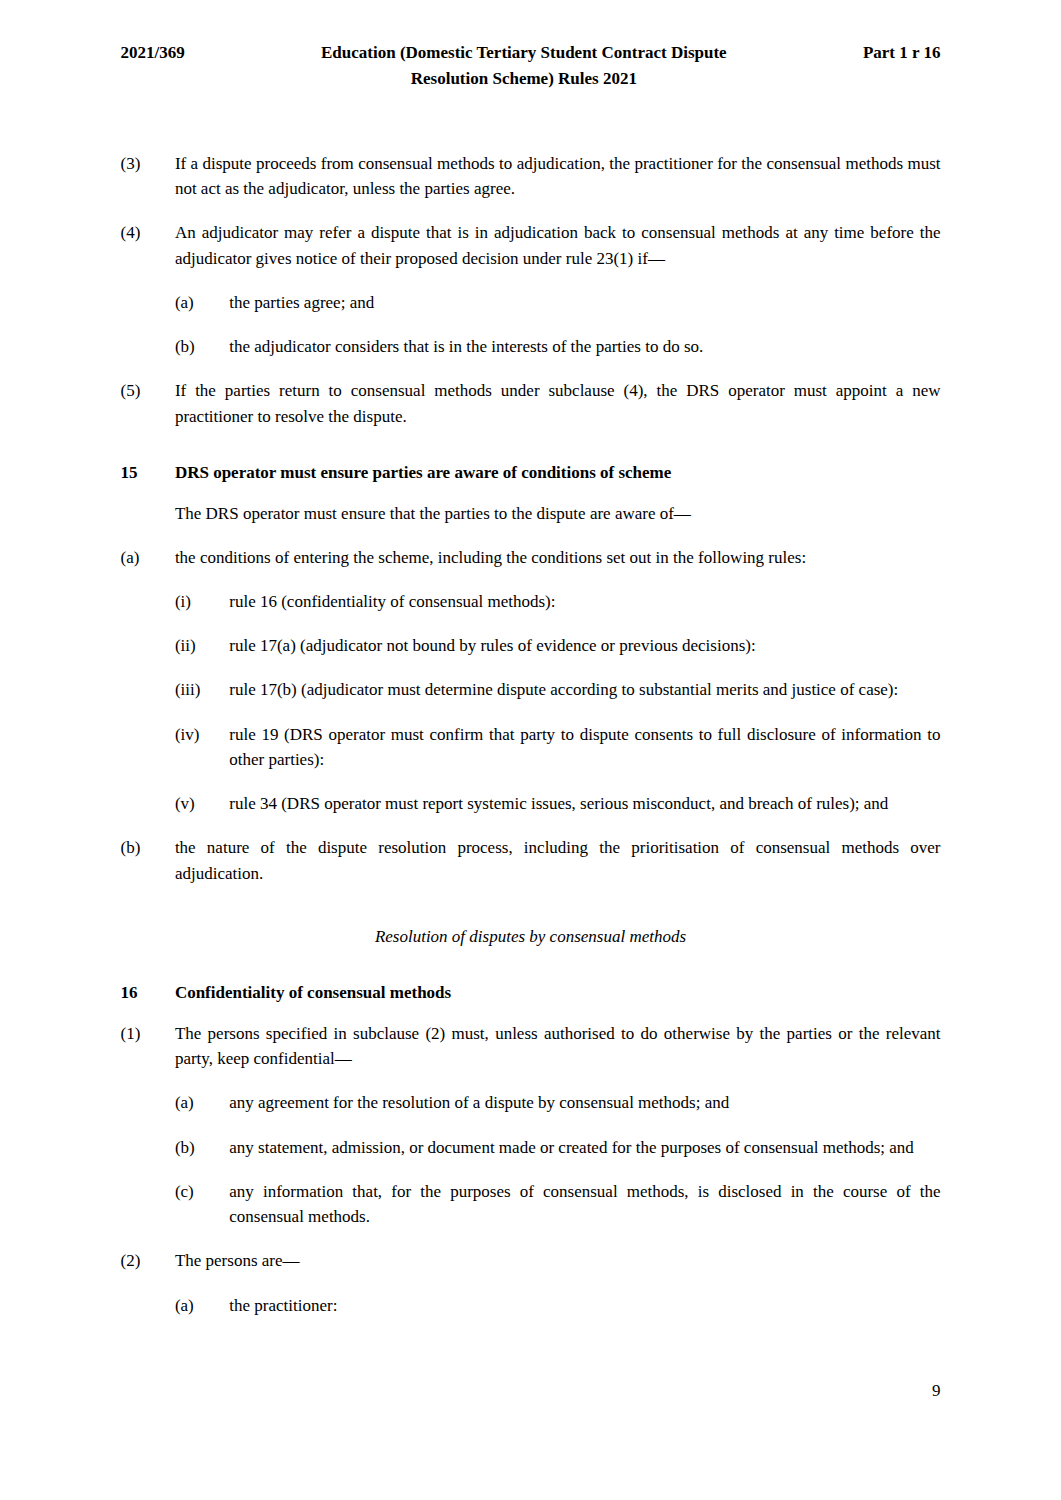2021/369
Education (Domestic Tertiary Student Contract Dispute Resolution Scheme) Rules 2021
Part 1 r 16
(3)
If a dispute proceeds from consensual methods to adjudication, the practitioner for the consensual methods must not act as the adjudicator, unless the parties agree.
(4)
An adjudicator may refer a dispute that is in adjudication back to consensual methods at any time before the adjudicator gives notice of their proposed decision under rule 23(1) if—
(a)
the parties agree; and
(b)
the adjudicator considers that is in the interests of the parties to do so.
(5)
If the parties return to consensual methods under subclause (4), the DRS operator must appoint a new practitioner to resolve the dispute.
15
DRS operator must ensure parties are aware of conditions of scheme
The DRS operator must ensure that the parties to the dispute are aware of—
(a)
the conditions of entering the scheme, including the conditions set out in the following rules:
(i)
rule 16 (confidentiality of consensual methods):
(ii)
rule 17(a) (adjudicator not bound by rules of evidence or previous decisions):
(iii)
rule 17(b) (adjudicator must determine dispute according to substantial merits and justice of case):
(iv)
rule 19 (DRS operator must confirm that party to dispute consents to full disclosure of information to other parties):
(v)
rule 34 (DRS operator must report systemic issues, serious misconduct, and breach of rules); and
(b)
the nature of the dispute resolution process, including the prioritisation of consensual methods over adjudication.
Resolution of disputes by consensual methods
16
Confidentiality of consensual methods
(1)
The persons specified in subclause (2) must, unless authorised to do otherwise by the parties or the relevant party, keep confidential—
(a)
any agreement for the resolution of a dispute by consensual methods; and
(b)
any statement, admission, or document made or created for the purposes of consensual methods; and
(c)
any information that, for the purposes of consensual methods, is disclosed in the course of the consensual methods.
(2)
The persons are—
(a)
the practitioner:
9